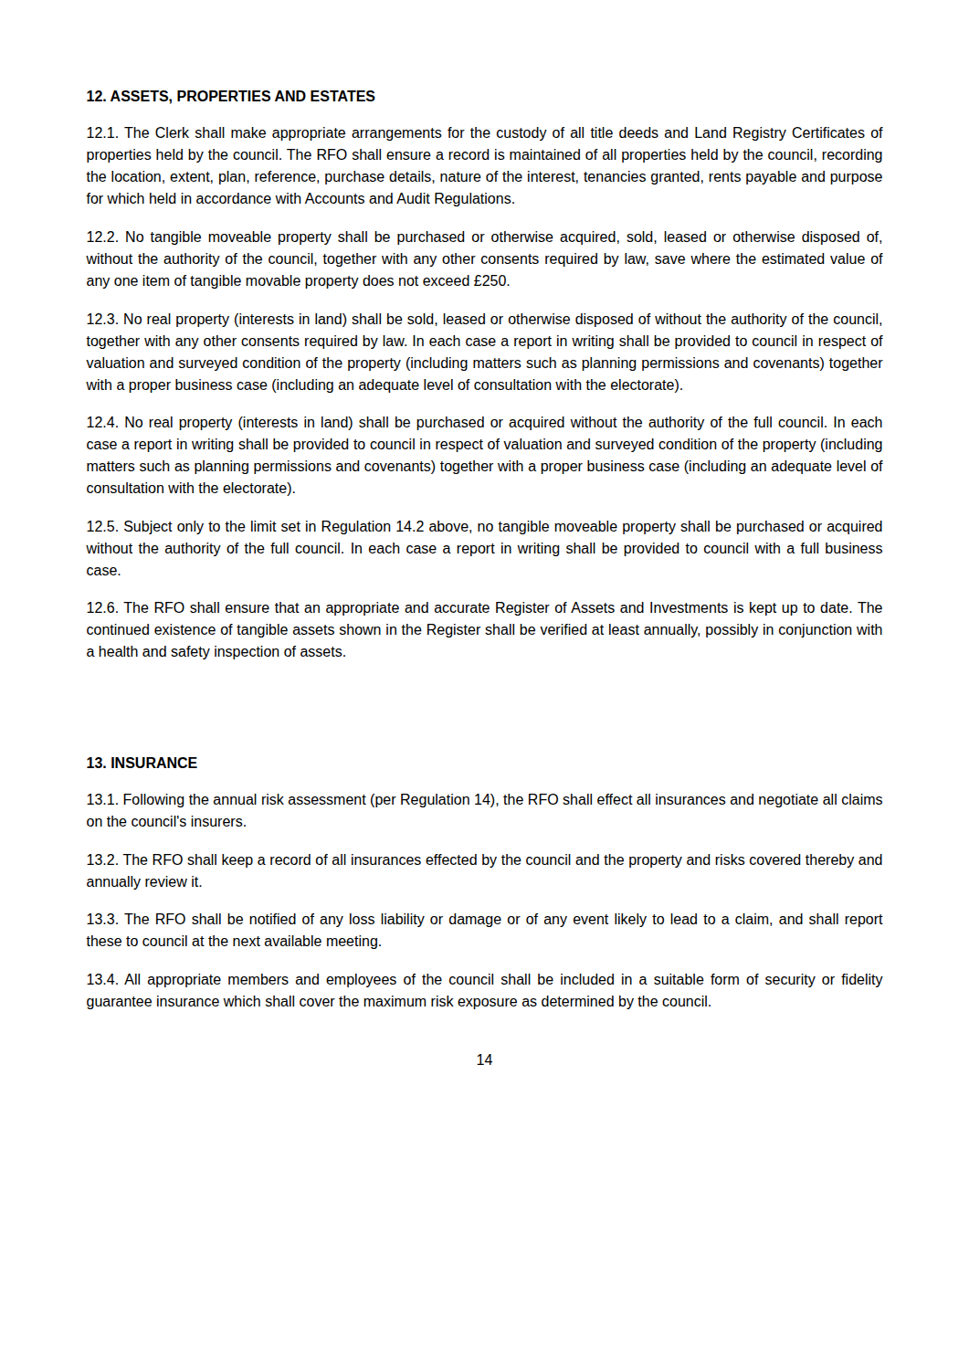12. ASSETS, PROPERTIES AND ESTATES
12.1. The Clerk shall make appropriate arrangements for the custody of all title deeds and Land Registry Certificates of properties held by the council. The RFO shall ensure a record is maintained of all properties held by the council, recording the location, extent, plan, reference, purchase details, nature of the interest, tenancies granted, rents payable and purpose for which held in accordance with Accounts and Audit Regulations.
12.2. No tangible moveable property shall be purchased or otherwise acquired, sold, leased or otherwise disposed of, without the authority of the council, together with any other consents required by law, save where the estimated value of any one item of tangible movable property does not exceed £250.
12.3. No real property (interests in land) shall be sold, leased or otherwise disposed of without the authority of the council, together with any other consents required by law. In each case a report in writing shall be provided to council in respect of valuation and surveyed condition of the property (including matters such as planning permissions and covenants) together with a proper business case (including an adequate level of consultation with the electorate).
12.4. No real property (interests in land) shall be purchased or acquired without the authority of the full council. In each case a report in writing shall be provided to council in respect of valuation and surveyed condition of the property (including matters such as planning permissions and covenants) together with a proper business case (including an adequate level of consultation with the electorate).
12.5. Subject only to the limit set in Regulation 14.2 above, no tangible moveable property shall be purchased or acquired without the authority of the full council. In each case a report in writing shall be provided to council with a full business case.
12.6. The RFO shall ensure that an appropriate and accurate Register of Assets and Investments is kept up to date. The continued existence of tangible assets shown in the Register shall be verified at least annually, possibly in conjunction with a health and safety inspection of assets.
13. INSURANCE
13.1. Following the annual risk assessment (per Regulation 14), the RFO shall effect all insurances and negotiate all claims on the council's insurers.
13.2. The RFO shall keep a record of all insurances effected by the council and the property and risks covered thereby and annually review it.
13.3. The RFO shall be notified of any loss liability or damage or of any event likely to lead to a claim, and shall report these to council at the next available meeting.
13.4. All appropriate members and employees of the council shall be included in a suitable form of security or fidelity guarantee insurance which shall cover the maximum risk exposure as determined by the council.
14